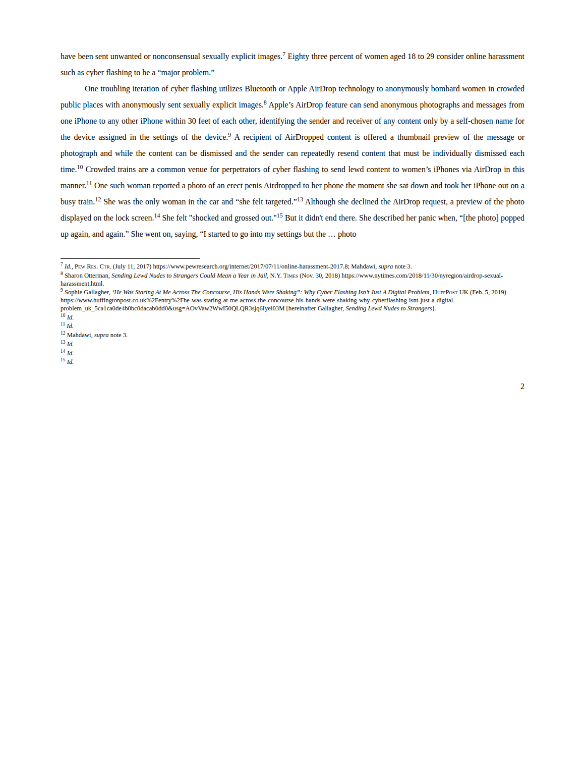have been sent unwanted or nonconsensual sexually explicit images.7 Eighty three percent of women aged 18 to 29 consider online harassment such as cyber flashing to be a “major problem.”
One troubling iteration of cyber flashing utilizes Bluetooth or Apple AirDrop technology to anonymously bombard women in crowded public places with anonymously sent sexually explicit images.8 Apple’s AirDrop feature can send anonymous photographs and messages from one iPhone to any other iPhone within 30 feet of each other, identifying the sender and receiver of any content only by a self-chosen name for the device assigned in the settings of the device.9 A recipient of AirDropped content is offered a thumbnail preview of the message or photograph and while the content can be dismissed and the sender can repeatedly resend content that must be individually dismissed each time.10 Crowded trains are a common venue for perpetrators of cyber flashing to send lewd content to women’s iPhones via AirDrop in this manner.11 One such woman reported a photo of an erect penis Airdropped to her phone the moment she sat down and took her iPhone out on a busy train.12 She was the only woman in the car and “she felt targeted.”13 Although she declined the AirDrop request, a preview of the photo displayed on the lock screen.14 She felt "shocked and grossed out."15 But it didn't end there. She described her panic when, “[the photo] popped up again, and again.” She went on, saying, “I started to go into my settings but the … photo
7 Id., Pew Res. Ctr. (July 11, 2017) https://www.pewresearch.org/internet/2017/07/11/online-harassment-2017.8; Mahdawi, supra note 3.
8 Sharon Otterman, Sending Lewd Nudes to Strangers Could Mean a Year in Jail, N.Y. Times (Nov. 30, 2018) https://www.nytimes.com/2018/11/30/nyregion/airdrop-sexual-harassment.html.
9 Sophie Gallagher, ‘He Was Staring At Me Across The Concourse, His Hands Were Shaking”: Why Cyber Flashing Isn’t Just A Digital Problem, HuffPost UK (Feb. 5, 2019) https://www.huffingtonpost.co.uk%2Fentry%2Fhe-was-staring-at-me-across-the-concourse-his-hands-were-shaking-why-cyberflashing-isnt-just-a-digital-problem_uk_5ca1ca0de4b0bc0dacab0dd0&usg=AOvVaw2WwI50QLQR3sjq6Iyel03M [hereinafter Gallagher, Sending Lewd Nudes to Strangers].
10 Id.
11 Id.
12 Mahdawi, supra note 3.
13 Id.
14 Id.
15 Id.
2